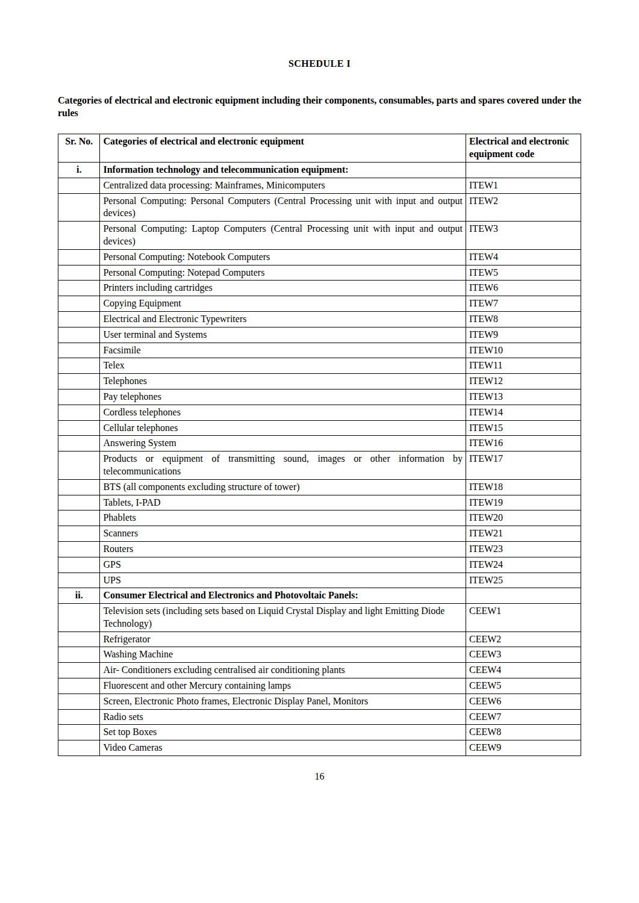SCHEDULE I
Categories of electrical and electronic equipment including their components, consumables, parts and spares covered under the rules
| Sr. No. | Categories of electrical and electronic equipment | Electrical and electronic equipment code |
| --- | --- | --- |
| i. | Information technology and telecommunication equipment: | |
| | Centralized data processing: Mainframes, Minicomputers | ITEW1 |
| | Personal Computing: Personal Computers (Central Processing unit with input and output devices) | ITEW2 |
| | Personal Computing: Laptop Computers (Central Processing unit with input and output devices) | ITEW3 |
| | Personal Computing: Notebook Computers | ITEW4 |
| | Personal Computing: Notepad Computers | ITEW5 |
| | Printers including cartridges | ITEW6 |
| | Copying Equipment | ITEW7 |
| | Electrical and Electronic Typewriters | ITEW8 |
| | User terminal and Systems | ITEW9 |
| | Facsimile | ITEW10 |
| | Telex | ITEW11 |
| | Telephones | ITEW12 |
| | Pay telephones | ITEW13 |
| | Cordless telephones | ITEW14 |
| | Cellular telephones | ITEW15 |
| | Answering System | ITEW16 |
| | Products or equipment of transmitting sound, images or other information by telecommunications | ITEW17 |
| | BTS (all components excluding structure of tower) | ITEW18 |
| | Tablets, I-PAD | ITEW19 |
| | Phablets | ITEW20 |
| | Scanners | ITEW21 |
| | Routers | ITEW23 |
| | GPS | ITEW24 |
| | UPS | ITEW25 |
| ii. | Consumer Electrical and Electronics and Photovoltaic Panels: | |
| | Television sets (including sets based on Liquid Crystal Display and light Emitting Diode Technology) | CEEW1 |
| | Refrigerator | CEEW2 |
| | Washing Machine | CEEW3 |
| | Air- Conditioners excluding centralised air conditioning plants | CEEW4 |
| | Fluorescent and other Mercury containing lamps | CEEW5 |
| | Screen, Electronic Photo frames, Electronic Display Panel, Monitors | CEEW6 |
| | Radio sets | CEEW7 |
| | Set top Boxes | CEEW8 |
| | Video Cameras | CEEW9 |
16